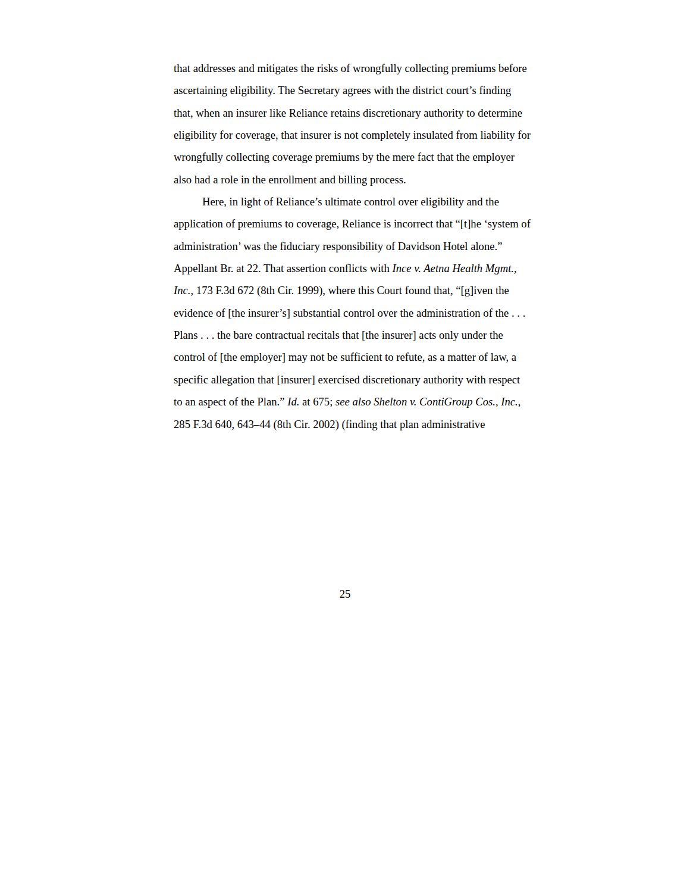that addresses and mitigates the risks of wrongfully collecting premiums before ascertaining eligibility. The Secretary agrees with the district court’s finding that, when an insurer like Reliance retains discretionary authority to determine eligibility for coverage, that insurer is not completely insulated from liability for wrongfully collecting coverage premiums by the mere fact that the employer also had a role in the enrollment and billing process.
Here, in light of Reliance’s ultimate control over eligibility and the application of premiums to coverage, Reliance is incorrect that “[t]he ‘system of administration’ was the fiduciary responsibility of Davidson Hotel alone.” Appellant Br. at 22. That assertion conflicts with Ince v. Aetna Health Mgmt., Inc., 173 F.3d 672 (8th Cir. 1999), where this Court found that, “[g]iven the evidence of [the insurer’s] substantial control over the administration of the . . . Plans . . . the bare contractual recitals that [the insurer] acts only under the control of [the employer] may not be sufficient to refute, as a matter of law, a specific allegation that [insurer] exercised discretionary authority with respect to an aspect of the Plan.” Id. at 675; see also Shelton v. ContiGroup Cos., Inc., 285 F.3d 640, 643–44 (8th Cir. 2002) (finding that plan administrative
25